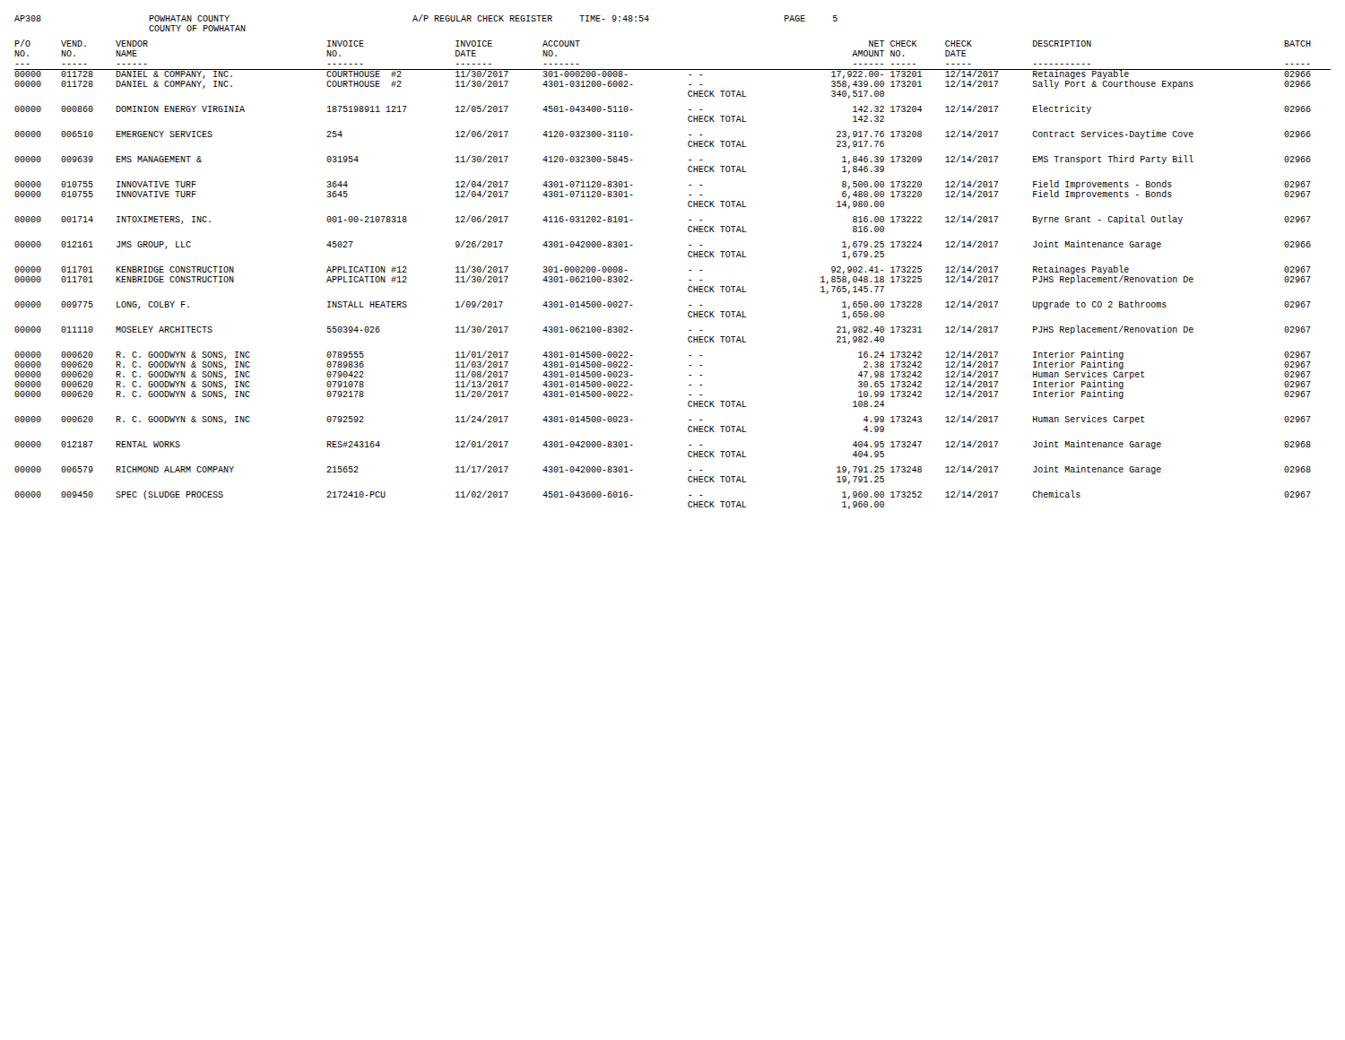AP308 POWHATAN COUNTY A/P REGULAR CHECK REGISTER TIME- 9:48:54 PAGE 5 COUNTY OF POWHATAN
| P/O NO. --- | VEND. NO. ----- | VENDOR NAME ------ | INVOICE NO. ------- | INVOICE DATE ------- | ACCOUNT NO. ------- | | NET AMOUNT ------ | CHECK NO. ----- | CHECK DATE ----- | DESCRIPTION ----------- | BATCH ----- |
| --- | --- | --- | --- | --- | --- | --- | --- | --- | --- | --- | --- |
| 00000 | 011728 | DANIEL & COMPANY, INC. | COURTHOUSE #2 | 11/30/2017 | 301-000200-0008- | - - | 17,922.00- | 173201 | 12/14/2017 | Retainages Payable | 02966 |
| 00000 | 011728 | DANIEL & COMPANY, INC. | COURTHOUSE #2 | 11/30/2017 | 4301-031200-6002- | - - | 358,439.00 | 173201 | 12/14/2017 | Sally Port & Courthouse Expans | 02966 |
| | | | | | | CHECK TOTAL | 340,517.00 | | | | |
| 00000 | 000860 | DOMINION ENERGY VIRGINIA | 1875198911 1217 | 12/05/2017 | 4501-043400-5110- | - - | 142.32 | 173204 | 12/14/2017 | Electricity | 02966 |
| | | | | | | CHECK TOTAL | 142.32 | | | | |
| 00000 | 006510 | EMERGENCY SERVICES | 254 | 12/06/2017 | 4120-032300-3110- | - - | 23,917.76 | 173208 | 12/14/2017 | Contract Services-Daytime Cove | 02966 |
| | | | | | | CHECK TOTAL | 23,917.76 | | | | |
| 00000 | 009639 | EMS MANAGEMENT & | 031954 | 11/30/2017 | 4120-032300-5845- | - - | 1,846.39 | 173209 | 12/14/2017 | EMS Transport Third Party Bill | 02966 |
| | | | | | | CHECK TOTAL | 1,846.39 | | | | |
| 00000 | 010755 | INNOVATIVE TURF | 3644 | 12/04/2017 | 4301-071120-8301- | - - | 8,500.00 | 173220 | 12/14/2017 | Field Improvements - Bonds | 02967 |
| 00000 | 010755 | INNOVATIVE TURF | 3645 | 12/04/2017 | 4301-071120-8301- | - - | 6,480.00 | 173220 | 12/14/2017 | Field Improvements - Bonds | 02967 |
| | | | | | | CHECK TOTAL | 14,980.00 | | | | |
| 00000 | 001714 | INTOXIMETERS, INC. | 001-00-21078318 | 12/06/2017 | 4116-031202-8101- | - - | 816.00 | 173222 | 12/14/2017 | Byrne Grant - Capital Outlay | 02967 |
| | | | | | | CHECK TOTAL | 816.00 | | | | |
| 00000 | 012161 | JMS GROUP, LLC | 45027 | 9/26/2017 | 4301-042000-8301- | - - | 1,679.25 | 173224 | 12/14/2017 | Joint Maintenance Garage | 02966 |
| | | | | | | CHECK TOTAL | 1,679.25 | | | | |
| 00000 | 011701 | KENBRIDGE CONSTRUCTION | APPLICATION #12 | 11/30/2017 | 301-000200-0008- | - - | 92,902.41- | 173225 | 12/14/2017 | Retainages Payable | 02967 |
| 00000 | 011701 | KENBRIDGE CONSTRUCTION | APPLICATION #12 | 11/30/2017 | 4301-062100-8302- | - - | 1,858,048.18 | 173225 | 12/14/2017 | PJHS Replacement/Renovation De | 02967 |
| | | | | | | CHECK TOTAL | 1,765,145.77 | | | | |
| 00000 | 009775 | LONG, COLBY F. | INSTALL HEATERS | 1/09/2017 | 4301-014500-0027- | - - | 1,650.00 | 173228 | 12/14/2017 | Upgrade to CO 2 Bathrooms | 02967 |
| | | | | | | CHECK TOTAL | 1,650.00 | | | | |
| 00000 | 011110 | MOSELEY ARCHITECTS | 550394-026 | 11/30/2017 | 4301-062100-8302- | - - | 21,982.40 | 173231 | 12/14/2017 | PJHS Replacement/Renovation De | 02967 |
| | | | | | | CHECK TOTAL | 21,982.40 | | | | |
| 00000 | 000620 | R. C. GOODWYN & SONS, INC | 0789555 | 11/01/2017 | 4301-014500-0022- | - - | 16.24 | 173242 | 12/14/2017 | Interior Painting | 02967 |
| 00000 | 000620 | R. C. GOODWYN & SONS, INC | 0789836 | 11/03/2017 | 4301-014500-0022- | - - | 2.38 | 173242 | 12/14/2017 | Interior Painting | 02967 |
| 00000 | 000620 | R. C. GOODWYN & SONS, INC | 0790422 | 11/08/2017 | 4301-014500-0023- | - - | 47.98 | 173242 | 12/14/2017 | Human Services Carpet | 02967 |
| 00000 | 000620 | R. C. GOODWYN & SONS, INC | 0791078 | 11/13/2017 | 4301-014500-0022- | - - | 30.65 | 173242 | 12/14/2017 | Interior Painting | 02967 |
| 00000 | 000620 | R. C. GOODWYN & SONS, INC | 0792178 | 11/20/2017 | 4301-014500-0022- | - - | 10.99 | 173242 | 12/14/2017 | Interior Painting | 02967 |
| | | | | | | CHECK TOTAL | 108.24 | | | | |
| 00000 | 000620 | R. C. GOODWYN & SONS, INC | 0792592 | 11/24/2017 | 4301-014500-0023- | - - | 4.99 | 173243 | 12/14/2017 | Human Services Carpet | 02967 |
| | | | | | | CHECK TOTAL | 4.99 | | | | |
| 00000 | 012187 | RENTAL WORKS | RES#243164 | 12/01/2017 | 4301-042000-8301- | - - | 404.95 | 173247 | 12/14/2017 | Joint Maintenance Garage | 02968 |
| | | | | | | CHECK TOTAL | 404.95 | | | | |
| 00000 | 006579 | RICHMOND ALARM COMPANY | 215652 | 11/17/2017 | 4301-042000-8301- | - - | 19,791.25 | 173248 | 12/14/2017 | Joint Maintenance Garage | 02968 |
| | | | | | | CHECK TOTAL | 19,791.25 | | | | |
| 00000 | 009450 | SPEC (SLUDGE PROCESS | 2172410-PCU | 11/02/2017 | 4501-043600-6016- | - - | 1,960.00 | 173252 | 12/14/2017 | Chemicals | 02967 |
| | | | | | | CHECK TOTAL | 1,960.00 | | | | |